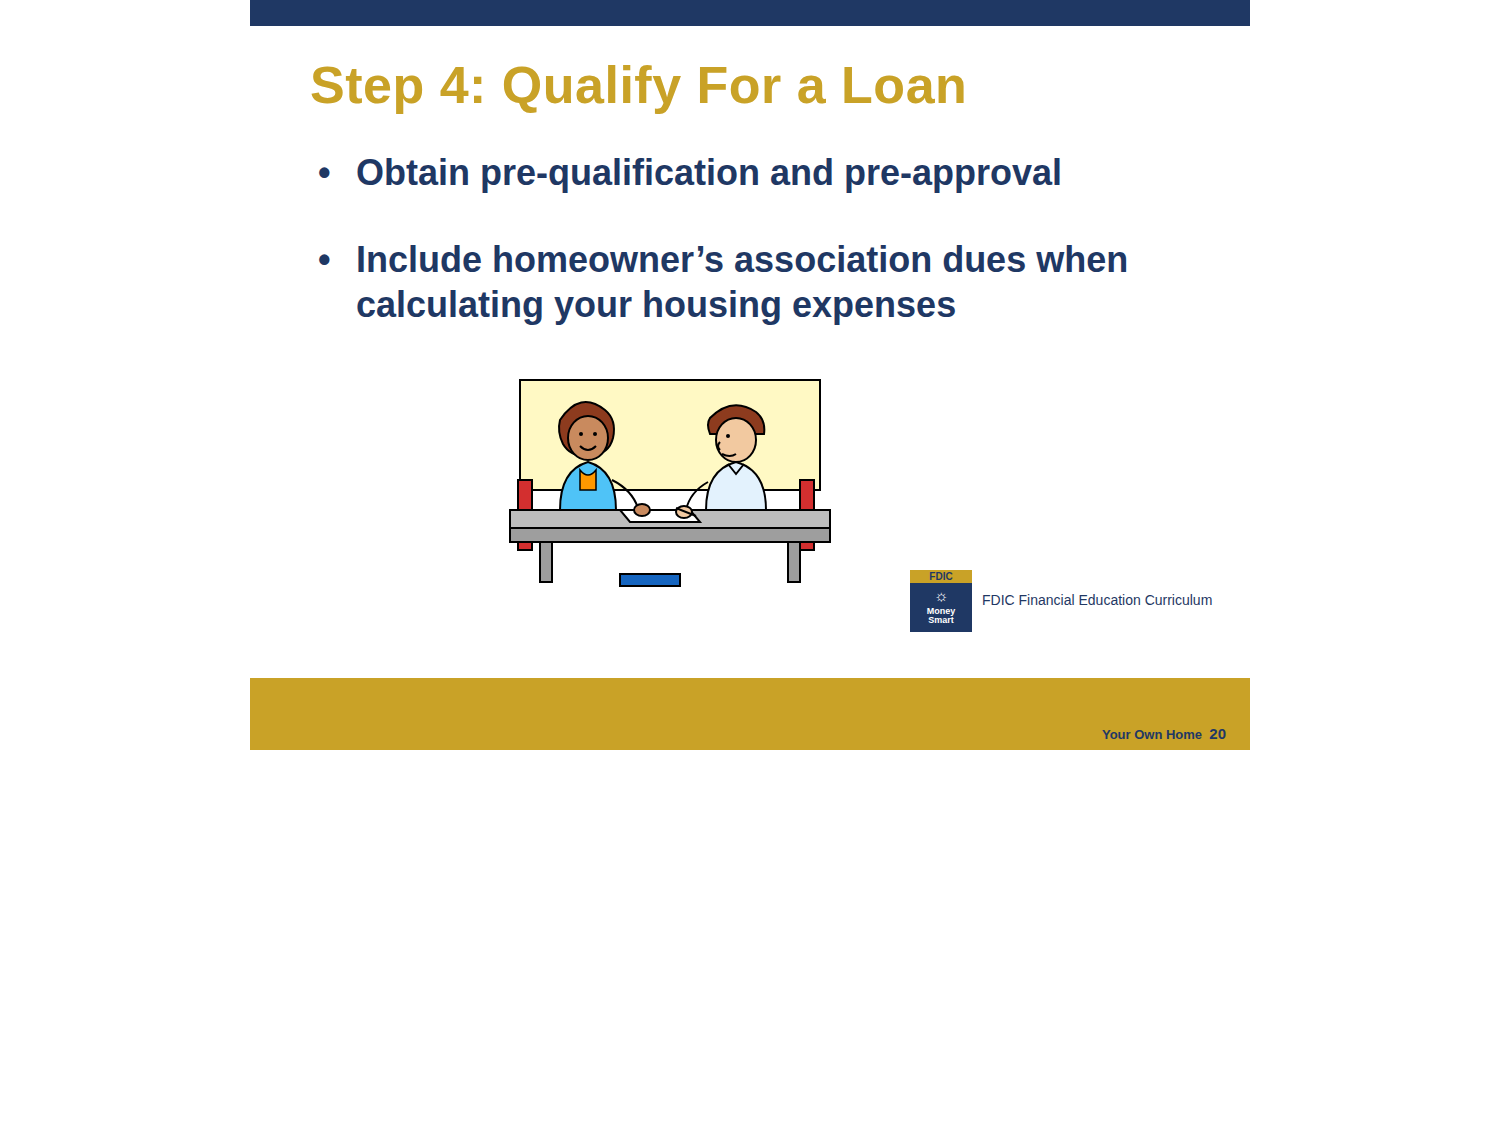Step 4: Qualify For a Loan
Obtain pre-qualification and pre-approval
Include homeowner’s association dues when calculating your housing expenses
FDIC
☼
Money
Smart
FDIC Financial Education Curriculum
Your Own Home 20